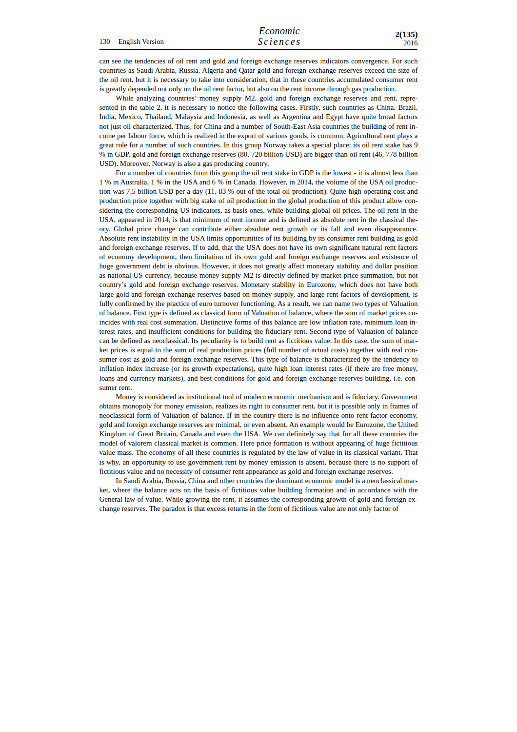130 English Version
Economic
Sciences
2(135)
2016
can see the tendencies of oil rent and gold and foreign exchange reserves indicators convergence. For such countries as Saudi Arabia, Russia, Algeria and Qatar gold and foreign exchange reserves exceed the size of the oil rent, but it is necessary to take into consideration, that in these countries accumulated consumer rent is greatly depended not only on the oil rent factor, but also on the rent income through gas production.
While analyzing countries’ money supply M2, gold and foreign exchange reserves and rent, represented in the table 2, it is necessary to notice the following cases. Firstly, such countries as China, Brazil, India, Mexico, Thailand, Malaysia and Indonesia, as well as Argentina and Egypt have quite broad factors not just oil characterized. Thus, for China and a number of South-East Asia countries the building of rent income per labour force, which is realized in the export of various goods, is common. Agricultural rent plays a great role for a number of such countries. In this group Norway takes a special place: its oil rent stake has 9 % in GDP, gold and foreign exchange reserves (80, 720 billion USD) are bigger than oil rent (46, 778 billion USD). Moreover, Norway is also a gas producing country.
For a number of countries from this group the oil rent stake in GDP is the lowest - it is almost less than 1 % in Australia, 1 % in the USA and 6 % in Canada. However, in 2014, the volume of the USA oil production was 7,5 billion USD per a day (11, 83 % out of the total oil production). Quite high operating cost and production price together with big stake of oil production in the global production of this product allow considering the corresponding US indicators, as basis ones, while building global oil prices. The oil rent in the USA, appeared in 2014, is that minimum of rent income and is defined as absolute rent in the classical theory. Global price change can contribute either absolute rent growth or its fall and even disappearance. Absolute rent instability in the USA limits opportunities of its building by its consumer rent building as gold and foreign exchange reserves. If to add, that the USA does not have its own significant natural rent factors of economy development, then limitation of its own gold and foreign exchange reserves and existence of huge government debt is obvious. However, it does not greatly affect monetary stability and dollar position as national US currency, because money supply M2 is directly defined by market price summation, but not country’s gold and foreign exchange reserves. Monetary stability in Eurozone, which does not have both large gold and foreign exchange reserves based on money supply, and large rent factors of development, is fully confirmed by the practice of euro turnover functioning. As a result, we can name two types of Valuation of balance. First type is defined as classical form of Valuation of balance, where the sum of market prices coincides with real cost summation. Distinctive forms of this balance are low inflation rate, minimum loan interest rates, and insufficient conditions for building the fiduciary rent. Second type of Valuation of balance can be defined as neoclassical. Its peculiarity is to build rent as fictitious value. In this case, the sum of market prices is equal to the sum of real production prices (full number of actual costs) together with real consumer cost as gold and foreign exchange reserves. This type of balance is characterized by the tendency to inflation index increase (or its growth expectations), quite high loan interest rates (if there are free money, loans and currency markets), and best conditions for gold and foreign exchange reserves building, i.e. consumer rent.
Money is considered as institutional tool of modern economic mechanism and is fiduciary. Government obtains monopoly for money emission, realizes its right to consumer rent, but it is possible only in frames of neoclassical form of Valuation of balance. If in the country there is no influence onto rent factor economy, gold and foreign exchange reserves are minimal, or even absent. An example would be Eurozone, the United Kingdom of Great Britain, Canada and even the USA. We can definitely say that for all these countries the model of valorem classical market is common. Here price formation is without appearing of huge fictitious value mass. The economy of all these countries is regulated by the law of value in its classical variant. That is why, an opportunity to use government rent by money emission is absent, because there is no support of fictitious value and no necessity of consumer rent appearance as gold and foreign exchange reserves.
In Saudi Arabia, Russia, China and other countries the dominant economic model is a neoclassical market, where the balance acts on the basis of fictitious value building formation and in accordance with the General law of value. While growing the rent, it assumes the corresponding growth of gold and foreign exchange reserves. The paradox is that excess returns in the form of fictitious value are not only factor of